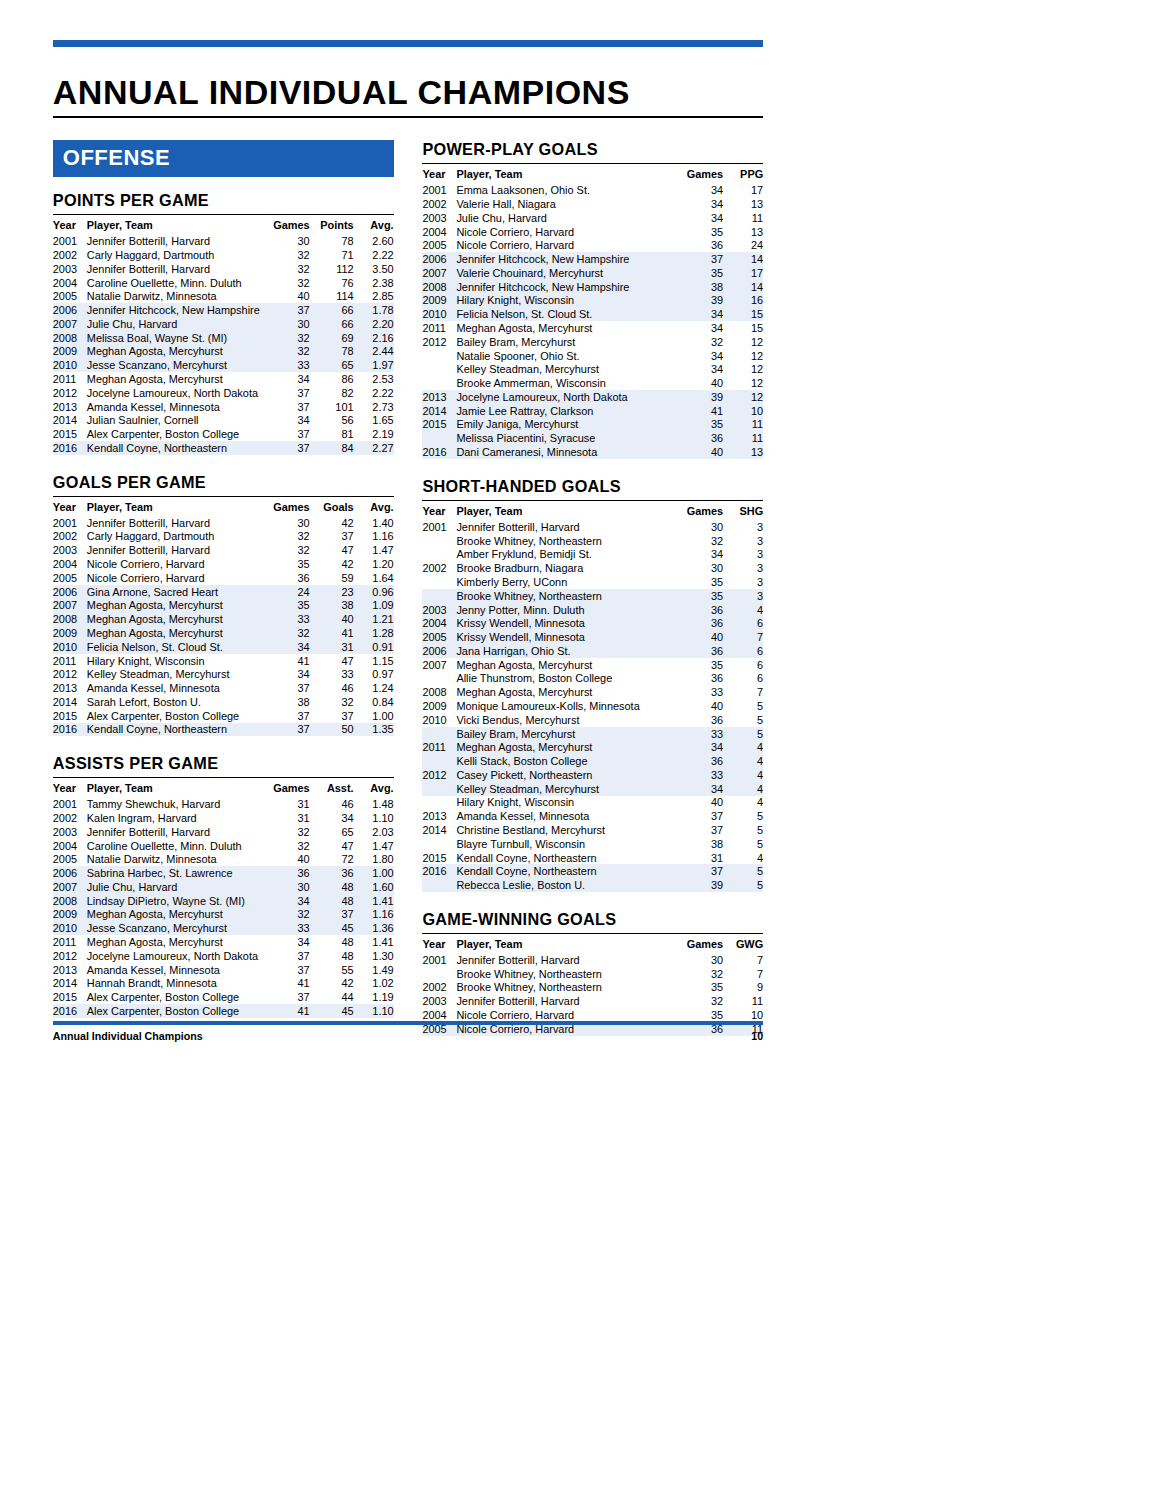ANNUAL INDIVIDUAL CHAMPIONS
OFFENSE
POINTS PER GAME
| Year | Player, Team | Games | Points | Avg. |
| --- | --- | --- | --- | --- |
| 2001 | Jennifer Botterill, Harvard | 30 | 78 | 2.60 |
| 2002 | Carly Haggard, Dartmouth | 32 | 71 | 2.22 |
| 2003 | Jennifer Botterill, Harvard | 32 | 112 | 3.50 |
| 2004 | Caroline Ouellette, Minn. Duluth | 32 | 76 | 2.38 |
| 2005 | Natalie Darwitz, Minnesota | 40 | 114 | 2.85 |
| 2006 | Jennifer Hitchcock, New Hampshire | 37 | 66 | 1.78 |
| 2007 | Julie Chu, Harvard | 30 | 66 | 2.20 |
| 2008 | Melissa Boal, Wayne St. (MI) | 32 | 69 | 2.16 |
| 2009 | Meghan Agosta, Mercyhurst | 32 | 78 | 2.44 |
| 2010 | Jesse Scanzano, Mercyhurst | 33 | 65 | 1.97 |
| 2011 | Meghan Agosta, Mercyhurst | 34 | 86 | 2.53 |
| 2012 | Jocelyne Lamoureux, North Dakota | 37 | 82 | 2.22 |
| 2013 | Amanda Kessel, Minnesota | 37 | 101 | 2.73 |
| 2014 | Julian Saulnier, Cornell | 34 | 56 | 1.65 |
| 2015 | Alex Carpenter, Boston College | 37 | 81 | 2.19 |
| 2016 | Kendall Coyne, Northeastern | 37 | 84 | 2.27 |
GOALS PER GAME
| Year | Player, Team | Games | Goals | Avg. |
| --- | --- | --- | --- | --- |
| 2001 | Jennifer Botterill, Harvard | 30 | 42 | 1.40 |
| 2002 | Carly Haggard, Dartmouth | 32 | 37 | 1.16 |
| 2003 | Jennifer Botterill, Harvard | 32 | 47 | 1.47 |
| 2004 | Nicole Corriero, Harvard | 35 | 42 | 1.20 |
| 2005 | Nicole Corriero, Harvard | 36 | 59 | 1.64 |
| 2006 | Gina Arnone, Sacred Heart | 24 | 23 | 0.96 |
| 2007 | Meghan Agosta, Mercyhurst | 35 | 38 | 1.09 |
| 2008 | Meghan Agosta, Mercyhurst | 33 | 40 | 1.21 |
| 2009 | Meghan Agosta, Mercyhurst | 32 | 41 | 1.28 |
| 2010 | Felicia Nelson, St. Cloud St. | 34 | 31 | 0.91 |
| 2011 | Hilary Knight, Wisconsin | 41 | 47 | 1.15 |
| 2012 | Kelley Steadman, Mercyhurst | 34 | 33 | 0.97 |
| 2013 | Amanda Kessel, Minnesota | 37 | 46 | 1.24 |
| 2014 | Sarah Lefort, Boston U. | 38 | 32 | 0.84 |
| 2015 | Alex Carpenter, Boston College | 37 | 37 | 1.00 |
| 2016 | Kendall Coyne, Northeastern | 37 | 50 | 1.35 |
ASSISTS PER GAME
| Year | Player, Team | Games | Asst. | Avg. |
| --- | --- | --- | --- | --- |
| 2001 | Tammy Shewchuk, Harvard | 31 | 46 | 1.48 |
| 2002 | Kalen Ingram, Harvard | 31 | 34 | 1.10 |
| 2003 | Jennifer Botterill, Harvard | 32 | 65 | 2.03 |
| 2004 | Caroline Ouellette, Minn. Duluth | 32 | 47 | 1.47 |
| 2005 | Natalie Darwitz, Minnesota | 40 | 72 | 1.80 |
| 2006 | Sabrina Harbec, St. Lawrence | 36 | 36 | 1.00 |
| 2007 | Julie Chu, Harvard | 30 | 48 | 1.60 |
| 2008 | Lindsay DiPietro, Wayne St. (MI) | 34 | 48 | 1.41 |
| 2009 | Meghan Agosta, Mercyhurst | 32 | 37 | 1.16 |
| 2010 | Jesse Scanzano, Mercyhurst | 33 | 45 | 1.36 |
| 2011 | Meghan Agosta, Mercyhurst | 34 | 48 | 1.41 |
| 2012 | Jocelyne Lamoureux, North Dakota | 37 | 48 | 1.30 |
| 2013 | Amanda Kessel, Minnesota | 37 | 55 | 1.49 |
| 2014 | Hannah Brandt, Minnesota | 41 | 42 | 1.02 |
| 2015 | Alex Carpenter, Boston College | 37 | 44 | 1.19 |
| 2016 | Alex Carpenter, Boston College | 41 | 45 | 1.10 |
POWER-PLAY GOALS
| Year | Player, Team | Games | PPG |
| --- | --- | --- | --- |
| 2001 | Emma Laaksonen, Ohio St. | 34 | 17 |
| 2002 | Valerie Hall, Niagara | 34 | 13 |
| 2003 | Julie Chu, Harvard | 34 | 11 |
| 2004 | Nicole Corriero, Harvard | 35 | 13 |
| 2005 | Nicole Corriero, Harvard | 36 | 24 |
| 2006 | Jennifer Hitchcock, New Hampshire | 37 | 14 |
| 2007 | Valerie Chouinard, Mercyhurst | 35 | 17 |
| 2008 | Jennifer Hitchcock, New Hampshire | 38 | 14 |
| 2009 | Hilary Knight, Wisconsin | 39 | 16 |
| 2010 | Felicia Nelson, St. Cloud St. | 34 | 15 |
| 2011 | Meghan Agosta, Mercyhurst | 34 | 15 |
| 2012 | Bailey Bram, Mercyhurst | 32 | 12 |
| | Natalie Spooner, Ohio St. | 34 | 12 |
| | Kelley Steadman, Mercyhurst | 34 | 12 |
| | Brooke Ammerman, Wisconsin | 40 | 12 |
| 2013 | Jocelyne Lamoureux, North Dakota | 39 | 12 |
| 2014 | Jamie Lee Rattray, Clarkson | 41 | 10 |
| 2015 | Emily Janiga, Mercyhurst | 35 | 11 |
| | Melissa Piacentini, Syracuse | 36 | 11 |
| 2016 | Dani Cameranesi, Minnesota | 40 | 13 |
SHORT-HANDED GOALS
| Year | Player, Team | Games | SHG |
| --- | --- | --- | --- |
| 2001 | Jennifer Botterill, Harvard | 30 | 3 |
| | Brooke Whitney, Northeastern | 32 | 3 |
| | Amber Fryklund, Bemidji St. | 34 | 3 |
| 2002 | Brooke Bradburn, Niagara | 30 | 3 |
| | Kimberly Berry, UConn | 35 | 3 |
| | Brooke Whitney, Northeastern | 35 | 3 |
| 2003 | Jenny Potter, Minn. Duluth | 36 | 4 |
| 2004 | Krissy Wendell, Minnesota | 36 | 6 |
| 2005 | Krissy Wendell, Minnesota | 40 | 7 |
| 2006 | Jana Harrigan, Ohio St. | 36 | 6 |
| 2007 | Meghan Agosta, Mercyhurst | 35 | 6 |
| | Allie Thunstrom, Boston College | 36 | 6 |
| 2008 | Meghan Agosta, Mercyhurst | 33 | 7 |
| 2009 | Monique Lamoureux-Kolls, Minnesota | 40 | 5 |
| 2010 | Vicki Bendus, Mercyhurst | 36 | 5 |
| | Bailey Bram, Mercyhurst | 33 | 5 |
| 2011 | Meghan Agosta, Mercyhurst | 34 | 4 |
| | Kelli Stack, Boston College | 36 | 4 |
| 2012 | Casey Pickett, Northeastern | 33 | 4 |
| | Kelley Steadman, Mercyhurst | 34 | 4 |
| | Hilary Knight, Wisconsin | 40 | 4 |
| 2013 | Amanda Kessel, Minnesota | 37 | 5 |
| 2014 | Christine Bestland, Mercyhurst | 37 | 5 |
| | Blayre Turnbull, Wisconsin | 38 | 5 |
| 2015 | Kendall Coyne, Northeastern | 31 | 4 |
| 2016 | Kendall Coyne, Northeastern | 37 | 5 |
| | Rebecca Leslie, Boston U. | 39 | 5 |
GAME-WINNING GOALS
| Year | Player, Team | Games | GWG |
| --- | --- | --- | --- |
| 2001 | Jennifer Botterill, Harvard | 30 | 7 |
| | Brooke Whitney, Northeastern | 32 | 7 |
| 2002 | Brooke Whitney, Northeastern | 35 | 9 |
| 2003 | Jennifer Botterill, Harvard | 32 | 11 |
| 2004 | Nicole Corriero, Harvard | 35 | 10 |
| 2005 | Nicole Corriero, Harvard | 36 | 11 |
Annual Individual Champions 10